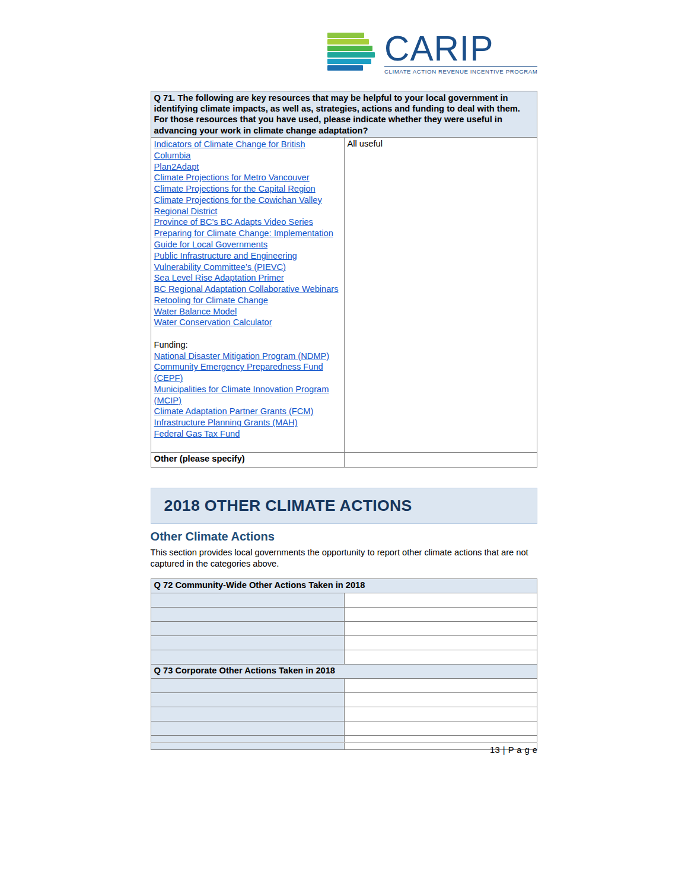CARIP
CLIMATE ACTION REVENUE INCENTIVE PROGRAM
| Q 71. The following are key resources that may be helpful to your local government in identifying climate impacts, as well as, strategies, actions and funding to deal with them. For those resources that you have used, please indicate whether they were useful in advancing your work in climate change adaptation? |
| Indicators of Climate Change for British Columbia Plan2Adapt Climate Projections for Metro Vancouver Climate Projections for the Capital Region Climate Projections for the Cowichan Valley Regional District Province of BC’s BC Adapts Video Series Preparing for Climate Change: Implementation Guide for Local Governments Public Infrastructure and Engineering Vulnerability Committee’s (PIEVC) Sea Level Rise Adaptation Primer BC Regional Adaptation Collaborative Webinars Retooling for Climate Change Water Balance Model Water Conservation Calculator Funding: National Disaster Mitigation Program (NDMP) Community Emergency Preparedness Fund (CEPF) Municipalities for Climate Innovation Program (MCIP) Climate Adaptation Partner Grants (FCM) Infrastructure Planning Grants (MAH) Federal Gas Tax Fund | All useful |
| Other (please specify) | |
2018 OTHER CLIMATE ACTIONS
Other Climate Actions
This section provides local governments the opportunity to report other climate actions that are not captured in the categories above.
| Q 72 Community-Wide Other Actions Taken in 2018 |
| Q 73 Corporate Other Actions Taken in 2018 |
13 | P a g e